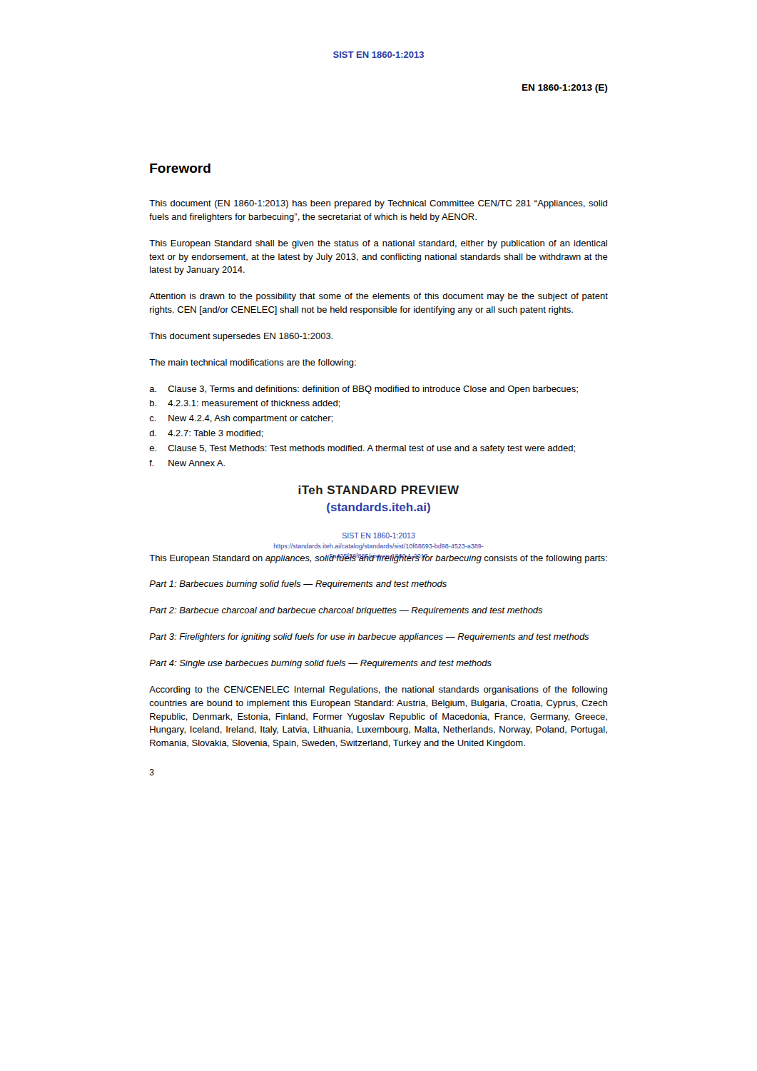SIST EN 1860-1:2013
EN 1860-1:2013 (E)
Foreword
This document (EN 1860-1:2013) has been prepared by Technical Committee CEN/TC 281 “Appliances, solid fuels and firelighters for barbecuing”, the secretariat of which is held by AENOR.
This European Standard shall be given the status of a national standard, either by publication of an identical text or by endorsement, at the latest by July 2013, and conflicting national standards shall be withdrawn at the latest by January 2014.
Attention is drawn to the possibility that some of the elements of this document may be the subject of patent rights. CEN [and/or CENELEC] shall not be held responsible for identifying any or all such patent rights.
This document supersedes EN 1860-1:2003.
The main technical modifications are the following:
a.
Clause 3, Terms and definitions: definition of BBQ modified to introduce Close and Open barbecues;
b.
4.2.3.1: measurement of thickness added;
c.
New 4.2.4, Ash compartment or catcher;
d.
4.2.7: Table 3 modified;
e.
Clause 5, Test Methods: Test methods modified. A thermal test of use and a safety test were added;
f.
New Annex A.
iTeh STANDARD PREVIEW
(standards.iteh.ai)
SIST EN 1860-1:2013
https://standards.iteh.ai/catalog/standards/sist/10f68693-bd98-4523-a389-
5a425f38f885/sist-en-1860-1-2013
This European Standard on appliances, solid fuels and firelighters for barbecuing consists of the following parts:
Part 1: Barbecues burning solid fuels — Requirements and test methods
Part 2: Barbecue charcoal and barbecue charcoal briquettes — Requirements and test methods
Part 3: Firelighters for igniting solid fuels for use in barbecue appliances — Requirements and test methods
Part 4: Single use barbecues burning solid fuels — Requirements and test methods
According to the CEN/CENELEC Internal Regulations, the national standards organisations of the following countries are bound to implement this European Standard: Austria, Belgium, Bulgaria, Croatia, Cyprus, Czech Republic, Denmark, Estonia, Finland, Former Yugoslav Republic of Macedonia, France, Germany, Greece, Hungary, Iceland, Ireland, Italy, Latvia, Lithuania, Luxembourg, Malta, Netherlands, Norway, Poland, Portugal, Romania, Slovakia, Slovenia, Spain, Sweden, Switzerland, Turkey and the United Kingdom.
3